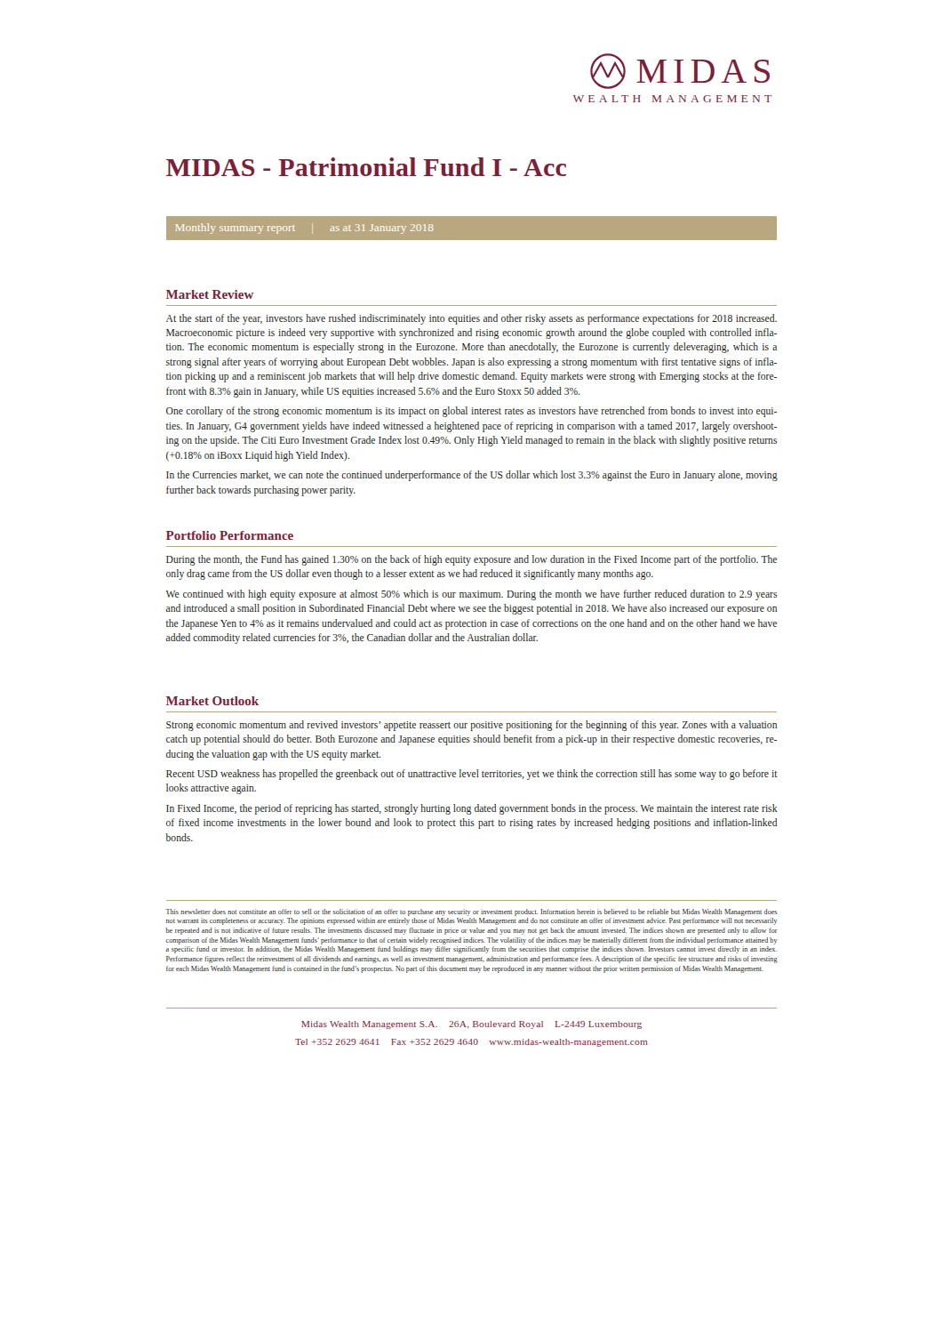MIDAS
WEALTH MANAGEMENT
MIDAS - Patrimonial Fund I - Acc
Monthly summary report | as at 31 January 2018
Market Review
At the start of the year, investors have rushed indiscriminately into equities and other risky assets as performance expectations for 2018 increased. Macroeconomic picture is indeed very supportive with synchronized and rising economic growth around the globe coupled with controlled inflation. The economic momentum is especially strong in the Eurozone. More than anecdotally, the Eurozone is currently deleveraging, which is a strong signal after years of worrying about European Debt wobbles. Japan is also expressing a strong momentum with first tentative signs of inflation picking up and a reminiscent job markets that will help drive domestic demand. Equity markets were strong with Emerging stocks at the forefront with 8.3% gain in January, while US equities increased 5.6% and the Euro Stoxx 50 added 3%.
One corollary of the strong economic momentum is its impact on global interest rates as investors have retrenched from bonds to invest into equities. In January, G4 government yields have indeed witnessed a heightened pace of repricing in comparison with a tamed 2017, largely overshooting on the upside. The Citi Euro Investment Grade Index lost 0.49%. Only High Yield managed to remain in the black with slightly positive returns (+0.18% on iBoxx Liquid high Yield Index).
In the Currencies market, we can note the continued underperformance of the US dollar which lost 3.3% against the Euro in January alone, moving further back towards purchasing power parity.
Portfolio Performance
During the month, the Fund has gained 1.30% on the back of high equity exposure and low duration in the Fixed Income part of the portfolio. The only drag came from the US dollar even though to a lesser extent as we had reduced it significantly many months ago.
We continued with high equity exposure at almost 50% which is our maximum. During the month we have further reduced duration to 2.9 years and introduced a small position in Subordinated Financial Debt where we see the biggest potential in 2018. We have also increased our exposure on the Japanese Yen to 4% as it remains undervalued and could act as protection in case of corrections on the one hand and on the other hand we have added commodity related currencies for 3%, the Canadian dollar and the Australian dollar.
Market Outlook
Strong economic momentum and revived investors’ appetite reassert our positive positioning for the beginning of this year. Zones with a valuation catch up potential should do better. Both Eurozone and Japanese equities should benefit from a pick-up in their respective domestic recoveries, reducing the valuation gap with the US equity market.
Recent USD weakness has propelled the greenback out of unattractive level territories, yet we think the correction still has some way to go before it looks attractive again.
In Fixed Income, the period of repricing has started, strongly hurting long dated government bonds in the process. We maintain the interest rate risk of fixed income investments in the lower bound and look to protect this part to rising rates by increased hedging positions and inflation-linked bonds.
This newsletter does not constitute an offer to sell or the solicitation of an offer to purchase any security or investment product. Information herein is believed to be reliable but Midas Wealth Management does not warrant its completeness or accuracy. The opinions expressed within are entirely those of Midas Wealth Management and do not constitute an offer of investment advice. Past performance will not necessarily be repeated and is not indicative of future results. The investments discussed may fluctuate in price or value and you may not get back the amount invested. The indices shown are presented only to allow for comparison of the Midas Wealth Management funds’ performance to that of certain widely recognised indices. The volatility of the indices may be materially different from the individual performance attained by a specific fund or investor. In addition, the Midas Wealth Management fund holdings may differ significantly from the securities that comprise the indices shown. Investors cannot invest directly in an index. Performance figures reflect the reinvestment of all dividends and earnings, as well as investment management, administration and performance fees. A description of the specific fee structure and risks of investing for each Midas Wealth Management fund is contained in the fund’s prospectus. No part of this document may be reproduced in any manner without the prior written permission of Midas Wealth Management.
Midas Wealth Management S.A. 26A, Boulevard Royal L-2449 Luxembourg
Tel +352 2629 4641 Fax +352 2629 4640 www.midas-wealth-management.com